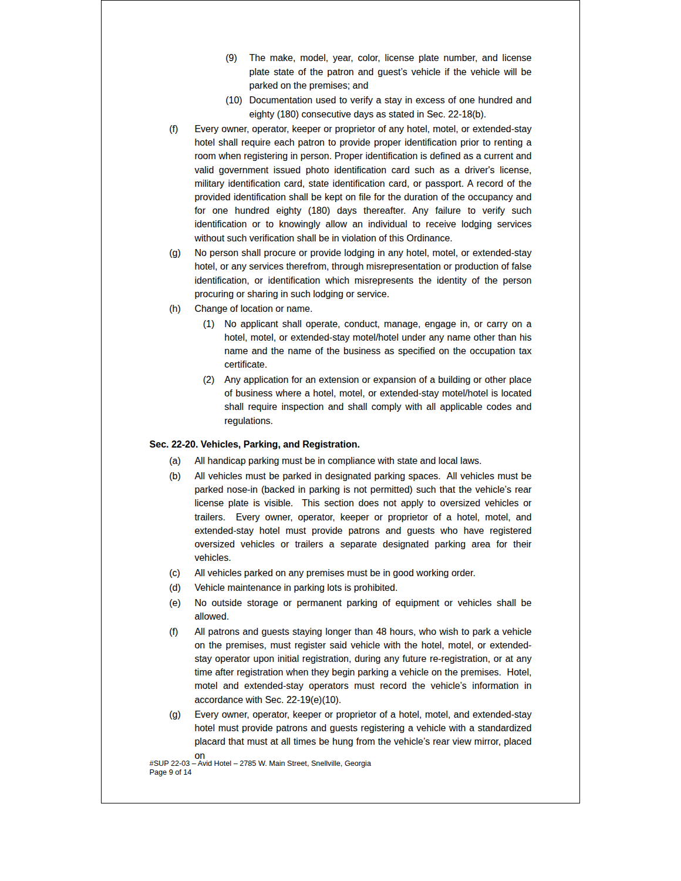(9) The make, model, year, color, license plate number, and license plate state of the patron and guest’s vehicle if the vehicle will be parked on the premises; and
(10) Documentation used to verify a stay in excess of one hundred and eighty (180) consecutive days as stated in Sec. 22-18(b).
(f) Every owner, operator, keeper or proprietor of any hotel, motel, or extended-stay hotel shall require each patron to provide proper identification prior to renting a room when registering in person. Proper identification is defined as a current and valid government issued photo identification card such as a driver's license, military identification card, state identification card, or passport. A record of the provided identification shall be kept on file for the duration of the occupancy and for one hundred eighty (180) days thereafter. Any failure to verify such identification or to knowingly allow an individual to receive lodging services without such verification shall be in violation of this Ordinance.
(g) No person shall procure or provide lodging in any hotel, motel, or extended-stay hotel, or any services therefrom, through misrepresentation or production of false identification, or identification which misrepresents the identity of the person procuring or sharing in such lodging or service.
(h) Change of location or name.
(1) No applicant shall operate, conduct, manage, engage in, or carry on a hotel, motel, or extended-stay motel/hotel under any name other than his name and the name of the business as specified on the occupation tax certificate.
(2) Any application for an extension or expansion of a building or other place of business where a hotel, motel, or extended-stay motel/hotel is located shall require inspection and shall comply with all applicable codes and regulations.
Sec. 22-20. Vehicles, Parking, and Registration.
(a) All handicap parking must be in compliance with state and local laws.
(b) All vehicles must be parked in designated parking spaces. All vehicles must be parked nose-in (backed in parking is not permitted) such that the vehicle’s rear license plate is visible. This section does not apply to oversized vehicles or trailers. Every owner, operator, keeper or proprietor of a hotel, motel, and extended-stay hotel must provide patrons and guests who have registered oversized vehicles or trailers a separate designated parking area for their vehicles.
(c) All vehicles parked on any premises must be in good working order.
(d) Vehicle maintenance in parking lots is prohibited.
(e) No outside storage or permanent parking of equipment or vehicles shall be allowed.
(f) All patrons and guests staying longer than 48 hours, who wish to park a vehicle on the premises, must register said vehicle with the hotel, motel, or extended-stay operator upon initial registration, during any future re-registration, or at any time after registration when they begin parking a vehicle on the premises. Hotel, motel and extended-stay operators must record the vehicle’s information in accordance with Sec. 22-19(e)(10).
(g) Every owner, operator, keeper or proprietor of a hotel, motel, and extended-stay hotel must provide patrons and guests registering a vehicle with a standardized placard that must at all times be hung from the vehicle’s rear view mirror, placed on
#SUP 22-03 – Avid Hotel – 2785 W. Main Street, Snellville, Georgia
Page 9 of 14